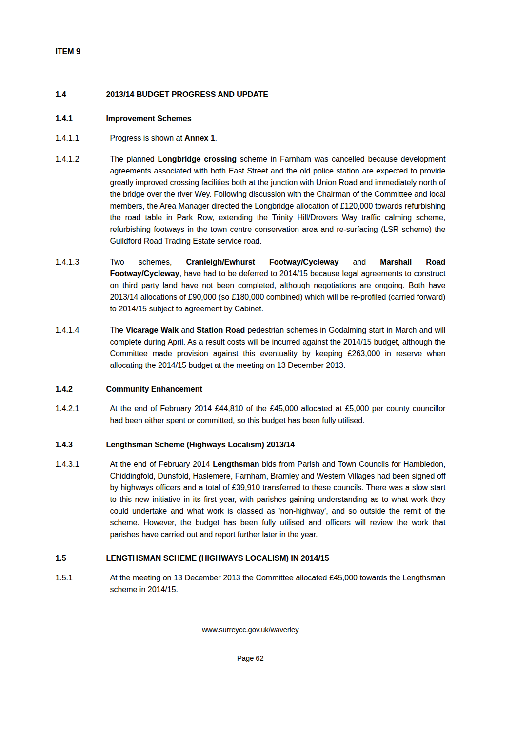ITEM 9
1.4
2013/14 BUDGET PROGRESS AND UPDATE
1.4.1
Improvement Schemes
1.4.1.1
Progress is shown at Annex 1.
1.4.1.2
The planned Longbridge crossing scheme in Farnham was cancelled because development agreements associated with both East Street and the old police station are expected to provide greatly improved crossing facilities both at the junction with Union Road and immediately north of the bridge over the river Wey. Following discussion with the Chairman of the Committee and local members, the Area Manager directed the Longbridge allocation of £120,000 towards refurbishing the road table in Park Row, extending the Trinity Hill/Drovers Way traffic calming scheme, refurbishing footways in the town centre conservation area and re-surfacing (LSR scheme) the Guildford Road Trading Estate service road.
1.4.1.3
Two schemes, Cranleigh/Ewhurst Footway/Cycleway and Marshall Road Footway/Cycleway, have had to be deferred to 2014/15 because legal agreements to construct on third party land have not been completed, although negotiations are ongoing. Both have 2013/14 allocations of £90,000 (so £180,000 combined) which will be re-profiled (carried forward) to 2014/15 subject to agreement by Cabinet.
1.4.1.4
The Vicarage Walk and Station Road pedestrian schemes in Godalming start in March and will complete during April. As a result costs will be incurred against the 2014/15 budget, although the Committee made provision against this eventuality by keeping £263,000 in reserve when allocating the 2014/15 budget at the meeting on 13 December 2013.
1.4.2
Community Enhancement
1.4.2.1
At the end of February 2014 £44,810 of the £45,000 allocated at £5,000 per county councillor had been either spent or committed, so this budget has been fully utilised.
1.4.3
Lengthsman Scheme (Highways Localism) 2013/14
1.4.3.1
At the end of February 2014 Lengthsman bids from Parish and Town Councils for Hambledon, Chiddingfold, Dunsfold, Haslemere, Farnham, Bramley and Western Villages had been signed off by highways officers and a total of £39,910 transferred to these councils. There was a slow start to this new initiative in its first year, with parishes gaining understanding as to what work they could undertake and what work is classed as 'non-highway', and so outside the remit of the scheme. However, the budget has been fully utilised and officers will review the work that parishes have carried out and report further later in the year.
1.5
LENGTHSMAN SCHEME (HIGHWAYS LOCALISM) IN 2014/15
1.5.1
At the meeting on 13 December 2013 the Committee allocated £45,000 towards the Lengthsman scheme in 2014/15.
www.surreycc.gov.uk/waverley
Page 62